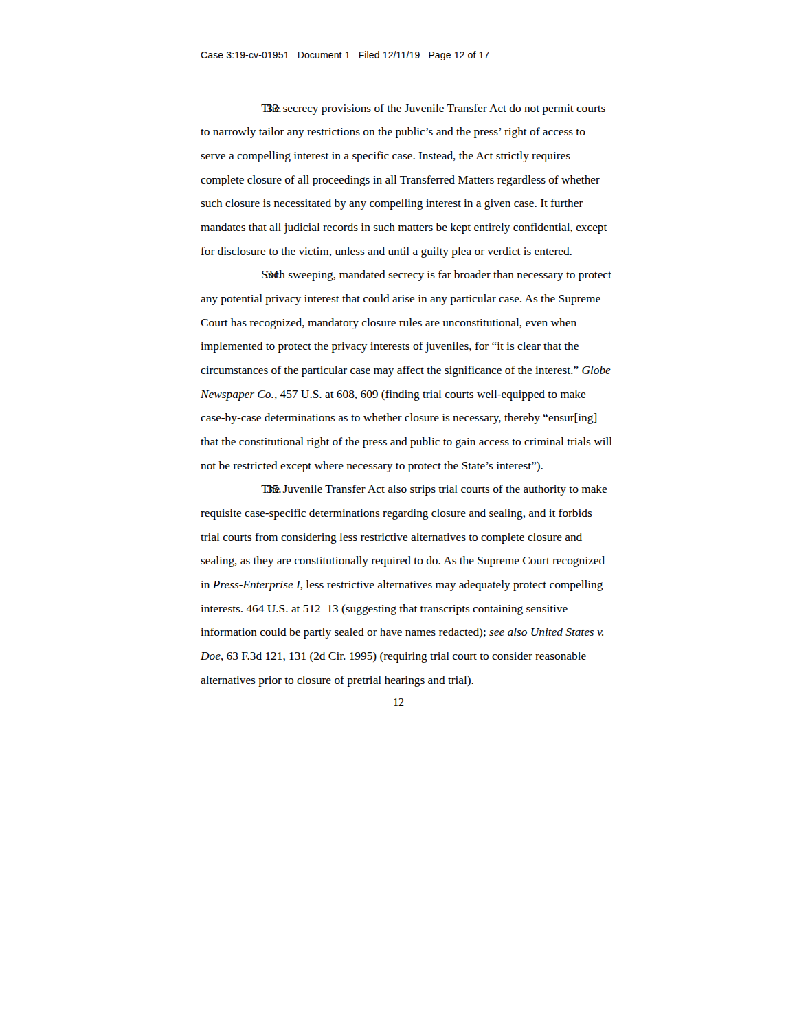Case 3:19-cv-01951 Document 1 Filed 12/11/19 Page 12 of 17
33. The secrecy provisions of the Juvenile Transfer Act do not permit courts to narrowly tailor any restrictions on the public’s and the press’ right of access to serve a compelling interest in a specific case. Instead, the Act strictly requires complete closure of all proceedings in all Transferred Matters regardless of whether such closure is necessitated by any compelling interest in a given case. It further mandates that all judicial records in such matters be kept entirely confidential, except for disclosure to the victim, unless and until a guilty plea or verdict is entered.
34. Such sweeping, mandated secrecy is far broader than necessary to protect any potential privacy interest that could arise in any particular case. As the Supreme Court has recognized, mandatory closure rules are unconstitutional, even when implemented to protect the privacy interests of juveniles, for “it is clear that the circumstances of the particular case may affect the significance of the interest.” Globe Newspaper Co., 457 U.S. at 608, 609 (finding trial courts well-equipped to make case-by-case determinations as to whether closure is necessary, thereby “ensur[ing] that the constitutional right of the press and public to gain access to criminal trials will not be restricted except where necessary to protect the State’s interest”).
35. The Juvenile Transfer Act also strips trial courts of the authority to make requisite case-specific determinations regarding closure and sealing, and it forbids trial courts from considering less restrictive alternatives to complete closure and sealing, as they are constitutionally required to do. As the Supreme Court recognized in Press-Enterprise I, less restrictive alternatives may adequately protect compelling interests. 464 U.S. at 512–13 (suggesting that transcripts containing sensitive information could be partly sealed or have names redacted); see also United States v. Doe, 63 F.3d 121, 131 (2d Cir. 1995) (requiring trial court to consider reasonable alternatives prior to closure of pretrial hearings and trial).
12